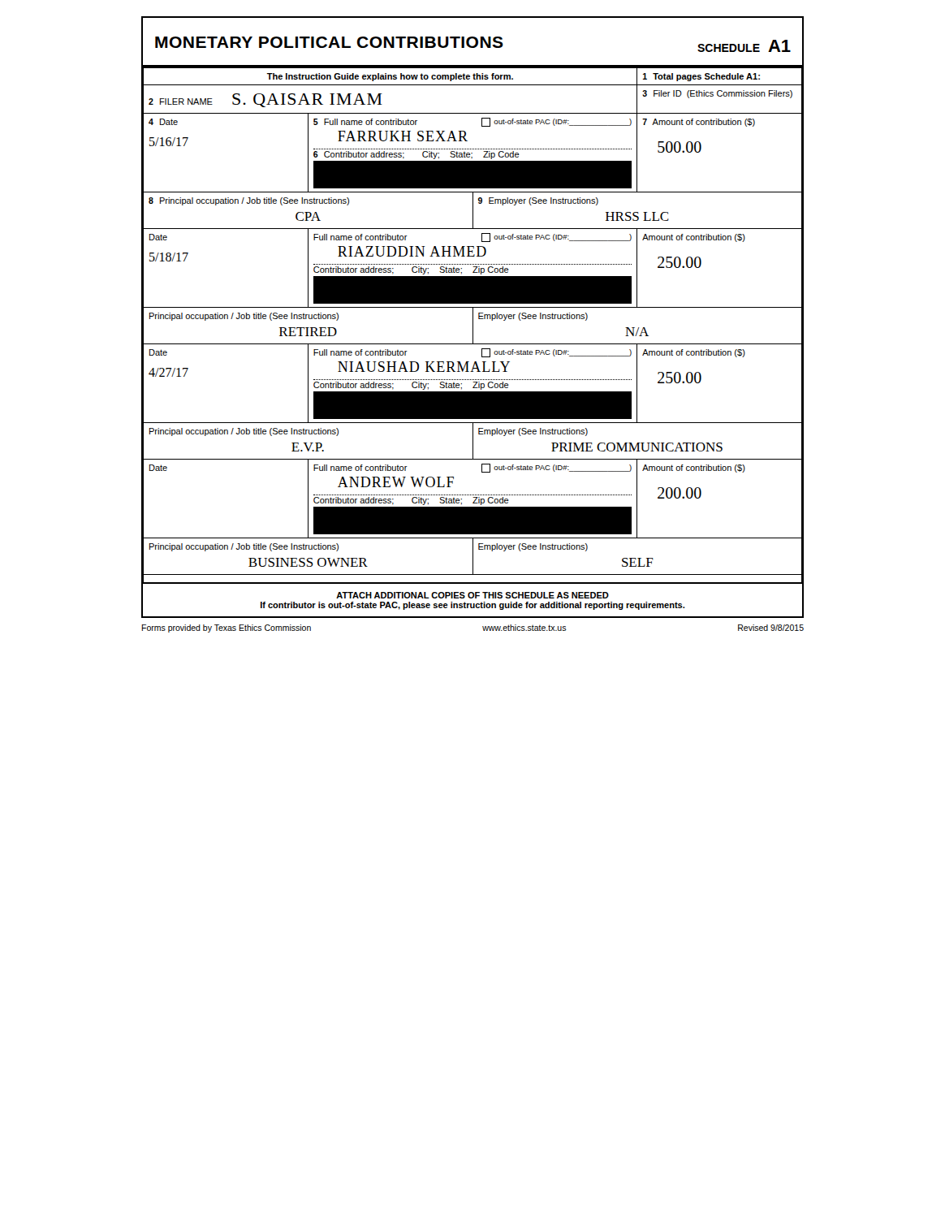MONETARY POLITICAL CONTRIBUTIONS
SCHEDULE A1
| The Instruction Guide explains how to complete this form. | 1 Total pages Schedule A1: |
| 2 FILER NAME S. Qaisar Imam | 3 Filer ID (Ethics Commission Filers) |
| 4 Date 5/16/17 | 5 Full name of contributor out-of-state PAC (ID#:______________) Farrukh Sexar 6 Contributor address; City; State; Zip Code | 7 Amount of contribution ($) 500.00 |
| 8 Principal occupation / Job title (See Instructions) CPA | 9 Employer (See Instructions) HRSS LLC |
| Date 5/18/17 | Full name of contributor out-of-state PAC (ID#:______________) Riazuddin Ahmed Contributor address; City; State; Zip Code | Amount of contribution ($) 250.00 |
| Principal occupation / Job title (See Instructions) Retired | Employer (See Instructions) N/A |
| Date 4/27/17 | Full name of contributor out-of-state PAC (ID#:______________) Niaushad Kermally Contributor address; City; State; Zip Code | Amount of contribution ($) 250.00 |
| Principal occupation / Job title (See Instructions) E.V.P. | Employer (See Instructions) Prime Communications |
| Date | Full name of contributor out-of-state PAC (ID#:______________) Andrew Wolf Contributor address; City; State; Zip Code | Amount of contribution ($) 200.00 |
| Principal occupation / Job title (See Instructions) Business Owner | Employer (See Instructions) Self |
ATTACH ADDITIONAL COPIES OF THIS SCHEDULE AS NEEDED
If contributor is out-of-state PAC, please see instruction guide for additional reporting requirements.
Forms provided by Texas Ethics Commission www.ethics.state.tx.us Revised 9/8/2015